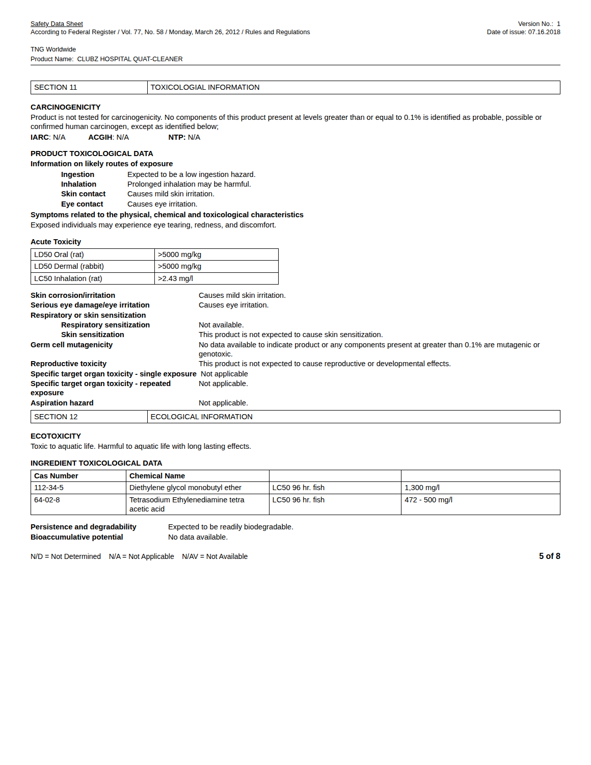Safety Data Sheet
According to Federal Register / Vol. 77, No. 58 / Monday, March 26, 2012 / Rules and Regulations
Version No.: 1
Date of issue: 07.16.2018
TNG Worldwide
Product Name: CLUBZ HOSPITAL QUAT-CLEANER
| SECTION 11 | TOXICOLOGIAL INFORMATION |
CARCINOGENICITY
Product is not tested for carcinogenicity. No components of this product present at levels greater than or equal to 0.1% is identified as probable, possible or confirmed human carcinogen, except as identified below;
IARC: N/A ACGIH: N/A NTP: N/A
PRODUCT TOXICOLOGICAL DATA
Information on likely routes of exposure
| Ingestion | Expected to be a low ingestion hazard. |
| Inhalation | Prolonged inhalation may be harmful. |
| Skin contact | Causes mild skin irritation. |
| Eye contact | Causes eye irritation. |
Symptoms related to the physical, chemical and toxicological characteristics
Exposed individuals may experience eye tearing, redness, and discomfort.
Acute Toxicity
| LD50 Oral (rat) | >5000 mg/kg |
| LD50 Dermal (rabbit) | >5000 mg/kg |
| LC50 Inhalation (rat) | >2.43 mg/l |
| Skin corrosion/irritation | Causes mild skin irritation. |
| Serious eye damage/eye irritation | Causes eye irritation. |
| Respiratory or skin sensitization | |
| Respiratory sensitization | Not available. |
| Skin sensitization | This product is not expected to cause skin sensitization. |
| Germ cell mutagenicity | No data available to indicate product or any components present at greater than 0.1% are mutagenic or genotoxic. |
| Reproductive toxicity | This product is not expected to cause reproductive or developmental effects. |
| Specific target organ toxicity - single exposure | Not applicable |
| Specific target organ toxicity - repeated exposure | Not applicable. |
| Aspiration hazard | Not applicable. |
| SECTION 12 | ECOLOGICAL INFORMATION |
ECOTOXICITY
Toxic to aquatic life. Harmful to aquatic life with long lasting effects.
INGREDIENT TOXICOLOGICAL DATA
| Cas Number | Chemical Name | | |
| --- | --- | --- | --- |
| 112-34-5 | Diethylene glycol monobutyl ether | LC50 96 hr. fish | 1,300 mg/l |
| 64-02-8 | Tetrasodium Ethylenediamine tetra acetic acid | LC50 96 hr. fish | 472 - 500 mg/l |
| Persistence and degradability | Expected to be readily biodegradable. |
| Bioaccumulative potential | No data available. |
N/D = Not Determined N/A = Not Applicable N/AV = Not Available
5 of 8